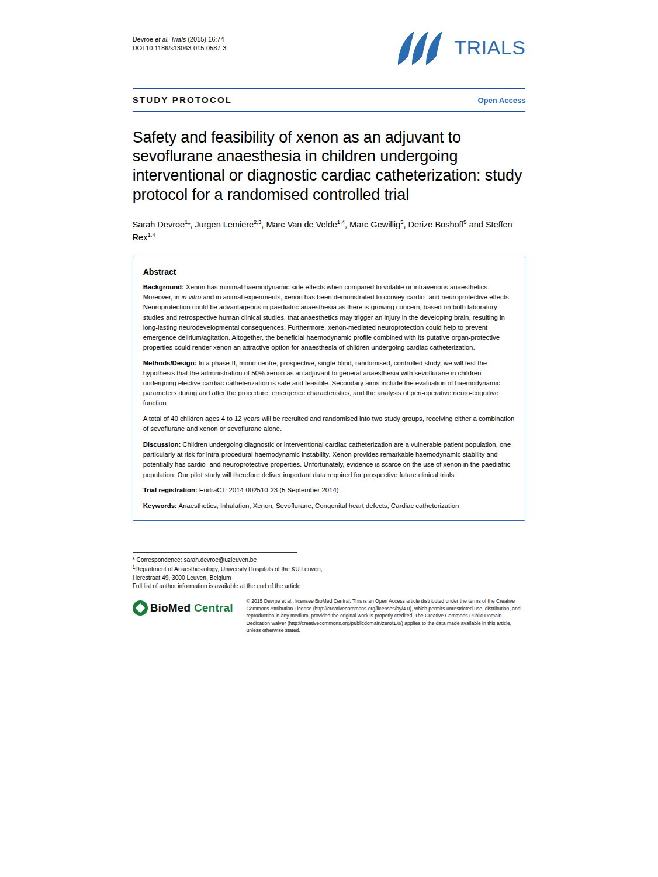Devroe et al. Trials (2015) 16:74
DOI 10.1186/s13063-015-0587-3
TRIALS
Study Protocol
Open Access
Safety and feasibility of xenon as an adjuvant to sevoflurane anaesthesia in children undergoing interventional or diagnostic cardiac catheterization: study protocol for a randomised controlled trial
Sarah Devroe1*, Jurgen Lemiere2,3, Marc Van de Velde1,4, Marc Gewillig5, Derize Boshoff5 and Steffen Rex1,4
Abstract
Background: Xenon has minimal haemodynamic side effects when compared to volatile or intravenous anaesthetics. Moreover, in in vitro and in animal experiments, xenon has been demonstrated to convey cardio- and neuroprotective effects. Neuroprotection could be advantageous in paediatric anaesthesia as there is growing concern, based on both laboratory studies and retrospective human clinical studies, that anaesthetics may trigger an injury in the developing brain, resulting in long-lasting neurodevelopmental consequences. Furthermore, xenon-mediated neuroprotection could help to prevent emergence delirium/agitation. Altogether, the beneficial haemodynamic profile combined with its putative organ-protective properties could render xenon an attractive option for anaesthesia of children undergoing cardiac catheterization.
Methods/Design: In a phase-II, mono-centre, prospective, single-blind, randomised, controlled study, we will test the hypothesis that the administration of 50% xenon as an adjuvant to general anaesthesia with sevoflurane in children undergoing elective cardiac catheterization is safe and feasible. Secondary aims include the evaluation of haemodynamic parameters during and after the procedure, emergence characteristics, and the analysis of peri-operative neuro-cognitive function.
A total of 40 children ages 4 to 12 years will be recruited and randomised into two study groups, receiving either a combination of sevoflurane and xenon or sevoflurane alone.
Discussion: Children undergoing diagnostic or interventional cardiac catheterization are a vulnerable patient population, one particularly at risk for intra-procedural haemodynamic instability. Xenon provides remarkable haemodynamic stability and potentially has cardio- and neuroprotective properties. Unfortunately, evidence is scarce on the use of xenon in the paediatric population. Our pilot study will therefore deliver important data required for prospective future clinical trials.
Trial registration: EudraCT: 2014-002510-23 (5 September 2014)
Keywords: Anaesthetics, Inhalation, Xenon, Sevoflurane, Congenital heart defects, Cardiac catheterization
* Correspondence: sarah.devroe@uzleuven.be
1Department of Anaesthesiology, University Hospitals of the KU Leuven,
Herestraat 49, 3000 Leuven, Belgium
Full list of author information is available at the end of the article
BioMed Central
© 2015 Devroe et al.; licensee BioMed Central. This is an Open Access article distributed under the terms of the Creative Commons Attribution License (http://creativecommons.org/licenses/by/4.0), which permits unrestricted use, distribution, and reproduction in any medium, provided the original work is properly credited. The Creative Commons Public Domain Dedication waiver (http://creativecommons.org/publicdomain/zero/1.0/) applies to the data made available in this article, unless otherwise stated.